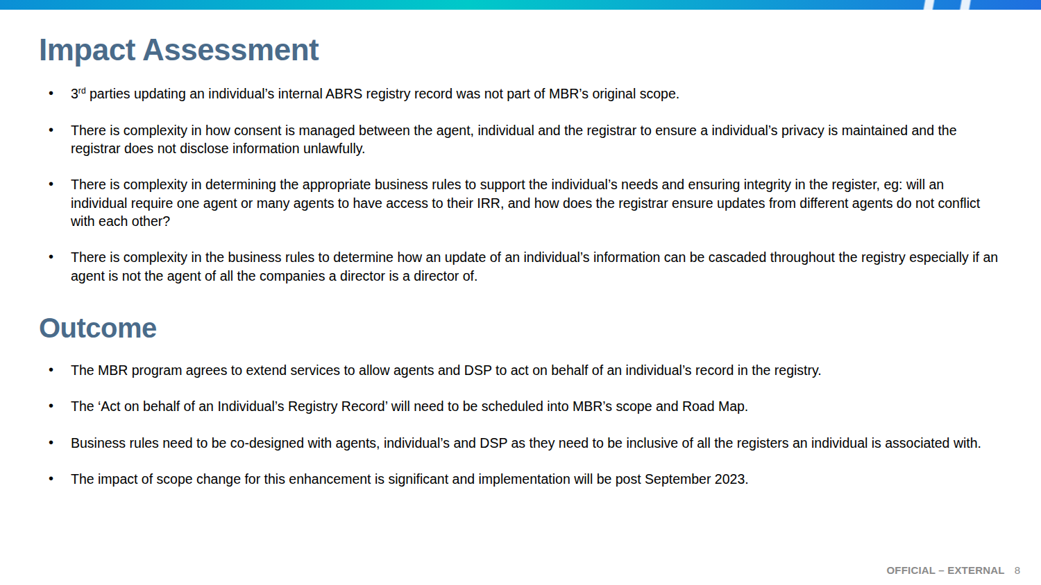Impact Assessment
3rd parties updating an individual’s internal ABRS registry record was not part of MBR’s original scope.
There is complexity in how consent is managed between the agent, individual and the registrar to ensure a individual’s privacy is maintained and the registrar does not disclose information unlawfully.
There is complexity in determining the appropriate business rules to support the individual’s needs and ensuring integrity in the register, eg: will an individual require one agent or many agents to have access to their IRR, and how does the registrar ensure updates from different agents do not conflict with each other?
There is complexity in the business rules to determine how an update of an individual’s information can be cascaded throughout the registry especially if an agent is not the agent of all the companies a director is a director of.
Outcome
The MBR program agrees to extend services to allow agents and DSP to act on behalf of an individual’s record in the registry.
The ‘Act on behalf of an Individual’s Registry Record’ will need to be scheduled into MBR’s scope and Road Map.
Business rules need to be co-designed with agents, individual’s and DSP as they need to be inclusive of all the registers an individual is associated with.
The impact of scope change for this enhancement is significant and implementation will be post September 2023.
OFFICIAL – EXTERNAL 8